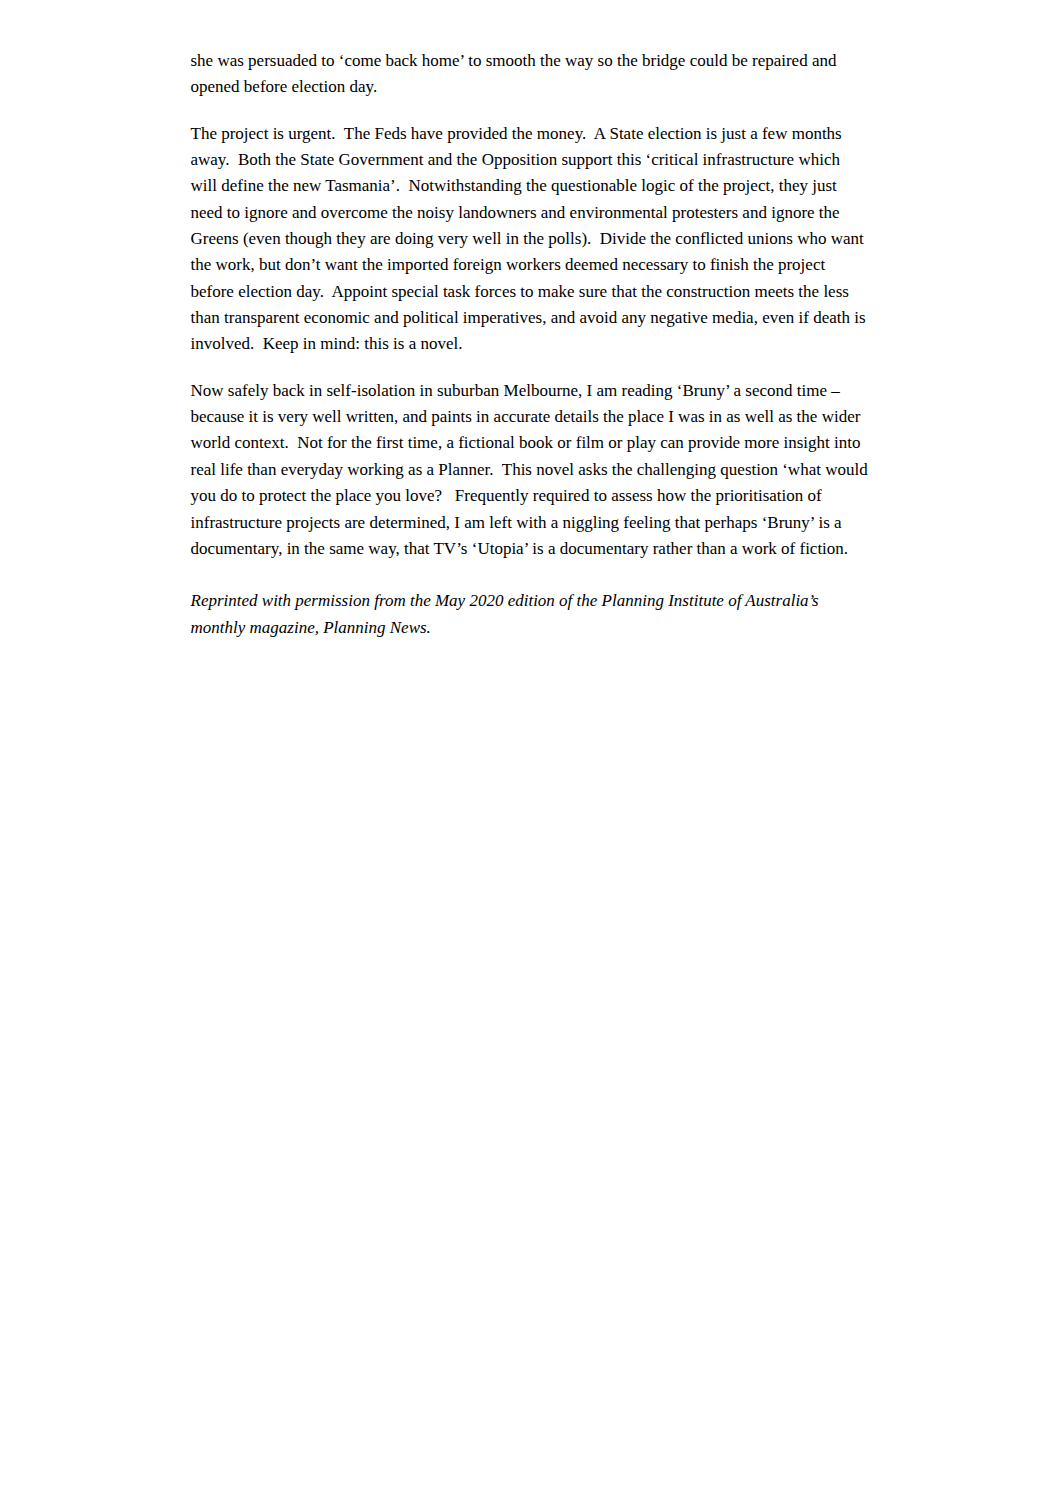she was persuaded to ‘come back home’ to smooth the way so the bridge could be repaired and opened before election day.
The project is urgent. The Feds have provided the money. A State election is just a few months away. Both the State Government and the Opposition support this ‘critical infrastructure which will define the new Tasmania’. Notwithstanding the questionable logic of the project, they just need to ignore and overcome the noisy landowners and environmental protesters and ignore the Greens (even though they are doing very well in the polls). Divide the conflicted unions who want the work, but don’t want the imported foreign workers deemed necessary to finish the project before election day. Appoint special task forces to make sure that the construction meets the less than transparent economic and political imperatives, and avoid any negative media, even if death is involved. Keep in mind: this is a novel.
Now safely back in self-isolation in suburban Melbourne, I am reading ‘Bruny’ a second time – because it is very well written, and paints in accurate details the place I was in as well as the wider world context. Not for the first time, a fictional book or film or play can provide more insight into real life than everyday working as a Planner. This novel asks the challenging question ‘what would you do to protect the place you love? Frequently required to assess how the prioritisation of infrastructure projects are determined, I am left with a niggling feeling that perhaps ‘Bruny’ is a documentary, in the same way, that TV’s ‘Utopia’ is a documentary rather than a work of fiction.
Reprinted with permission from the May 2020 edition of the Planning Institute of Australia’s monthly magazine, Planning News.